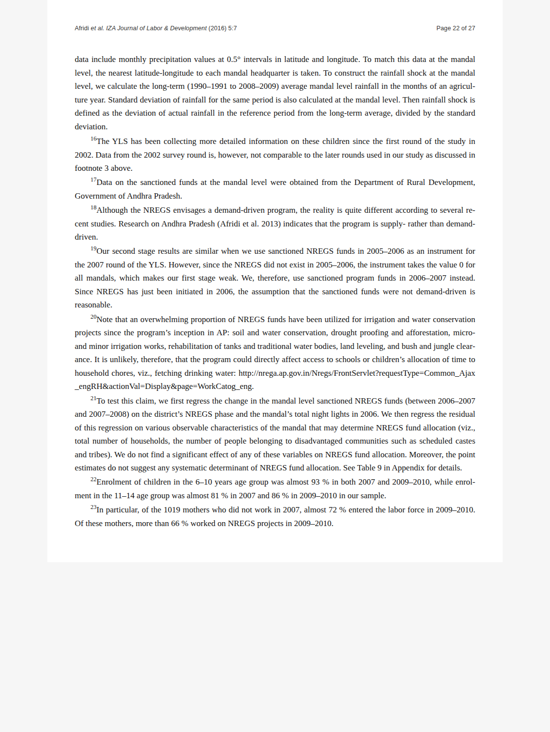Afridi et al. IZA Journal of Labor & Development (2016) 5:7 Page 22 of 27
data include monthly precipitation values at 0.5° intervals in latitude and longitude. To match this data at the mandal level, the nearest latitude-longitude to each mandal headquarter is taken. To construct the rainfall shock at the mandal level, we calculate the long-term (1990–1991 to 2008–2009) average mandal level rainfall in the months of an agriculture year. Standard deviation of rainfall for the same period is also calculated at the mandal level. Then rainfall shock is defined as the deviation of actual rainfall in the reference period from the long-term average, divided by the standard deviation.
16The YLS has been collecting more detailed information on these children since the first round of the study in 2002. Data from the 2002 survey round is, however, not comparable to the later rounds used in our study as discussed in footnote 3 above.
17Data on the sanctioned funds at the mandal level were obtained from the Department of Rural Development, Government of Andhra Pradesh.
18Although the NREGS envisages a demand-driven program, the reality is quite different according to several recent studies. Research on Andhra Pradesh (Afridi et al. 2013) indicates that the program is supply- rather than demand-driven.
19Our second stage results are similar when we use sanctioned NREGS funds in 2005–2006 as an instrument for the 2007 round of the YLS. However, since the NREGS did not exist in 2005–2006, the instrument takes the value 0 for all mandals, which makes our first stage weak. We, therefore, use sanctioned program funds in 2006–2007 instead. Since NREGS has just been initiated in 2006, the assumption that the sanctioned funds were not demand-driven is reasonable.
20Note that an overwhelming proportion of NREGS funds have been utilized for irrigation and water conservation projects since the program’s inception in AP: soil and water conservation, drought proofing and afforestation, micro- and minor irrigation works, rehabilitation of tanks and traditional water bodies, land leveling, and bush and jungle clearance. It is unlikely, therefore, that the program could directly affect access to schools or children’s allocation of time to household chores, viz., fetching drinking water: http://nrega.ap.gov.in/Nregs/FrontServlet?requestType=Common_Ajax_engRH&actionVal=Display&page=WorkCatog_eng.
21To test this claim, we first regress the change in the mandal level sanctioned NREGS funds (between 2006–2007 and 2007–2008) on the district’s NREGS phase and the mandal’s total night lights in 2006. We then regress the residual of this regression on various observable characteristics of the mandal that may determine NREGS fund allocation (viz., total number of households, the number of people belonging to disadvantaged communities such as scheduled castes and tribes). We do not find a significant effect of any of these variables on NREGS fund allocation. Moreover, the point estimates do not suggest any systematic determinant of NREGS fund allocation. See Table 9 in Appendix for details.
22Enrolment of children in the 6–10 years age group was almost 93 % in both 2007 and 2009–2010, while enrolment in the 11–14 age group was almost 81 % in 2007 and 86 % in 2009–2010 in our sample.
23In particular, of the 1019 mothers who did not work in 2007, almost 72 % entered the labor force in 2009–2010. Of these mothers, more than 66 % worked on NREGS projects in 2009–2010.